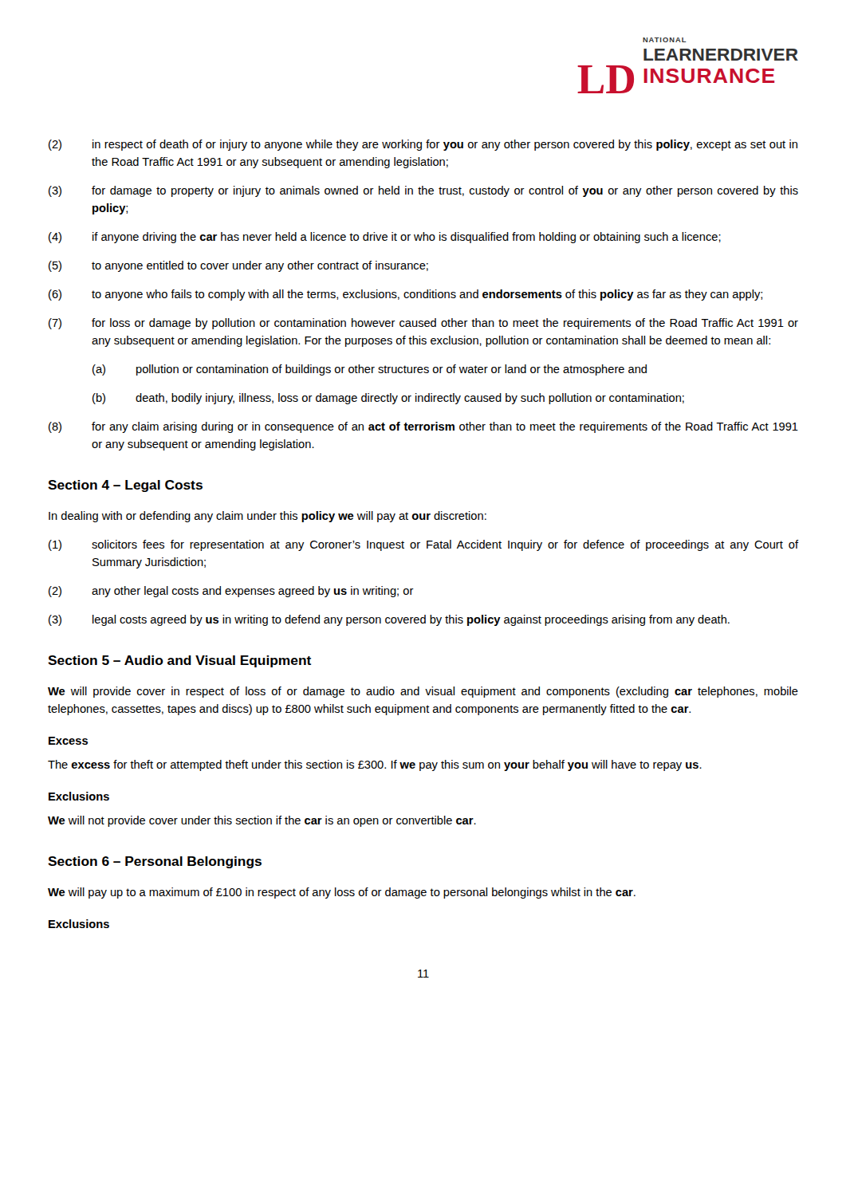LD NATIONAL
LEARNER DRIVER
INSURANCE
(2)
in respect of death of or injury to anyone while they are working for you or any other person covered by this policy, except as set out in the Road Traffic Act 1991 or any subsequent or amending legislation;
(3)
for damage to property or injury to animals owned or held in the trust, custody or control of you or any other person covered by this policy;
(4)
if anyone driving the car has never held a licence to drive it or who is disqualified from holding or obtaining such a licence;
(5)
to anyone entitled to cover under any other contract of insurance;
(6)
to anyone who fails to comply with all the terms, exclusions, conditions and endorsements of this policy as far as they can apply;
(7)
for loss or damage by pollution or contamination however caused other than to meet the requirements of the Road Traffic Act 1991 or any subsequent or amending legislation. For the purposes of this exclusion, pollution or contamination shall be deemed to mean all:
(a)
pollution or contamination of buildings or other structures or of water or land or the atmosphere and
(b)
death, bodily injury, illness, loss or damage directly or indirectly caused by such pollution or contamination;
(8)
for any claim arising during or in consequence of an act of terrorism other than to meet the requirements of the Road Traffic Act 1991 or any subsequent or amending legislation.
Section 4 – Legal Costs
In dealing with or defending any claim under this policy we will pay at our discretion:
(1)
solicitors fees for representation at any Coroner’s Inquest or Fatal Accident Inquiry or for defence of proceedings at any Court of Summary Jurisdiction;
(2)
any other legal costs and expenses agreed by us in writing; or
(3)
legal costs agreed by us in writing to defend any person covered by this policy against proceedings arising from any death.
Section 5 – Audio and Visual Equipment
We will provide cover in respect of loss of or damage to audio and visual equipment and components (excluding car telephones, mobile telephones, cassettes, tapes and discs) up to £800 whilst such equipment and components are permanently fitted to the car.
Excess
The excess for theft or attempted theft under this section is £300. If we pay this sum on your behalf you will have to repay us.
Exclusions
We will not provide cover under this section if the car is an open or convertible car.
Section 6 – Personal Belongings
We will pay up to a maximum of £100 in respect of any loss of or damage to personal belongings whilst in the car.
Exclusions
11